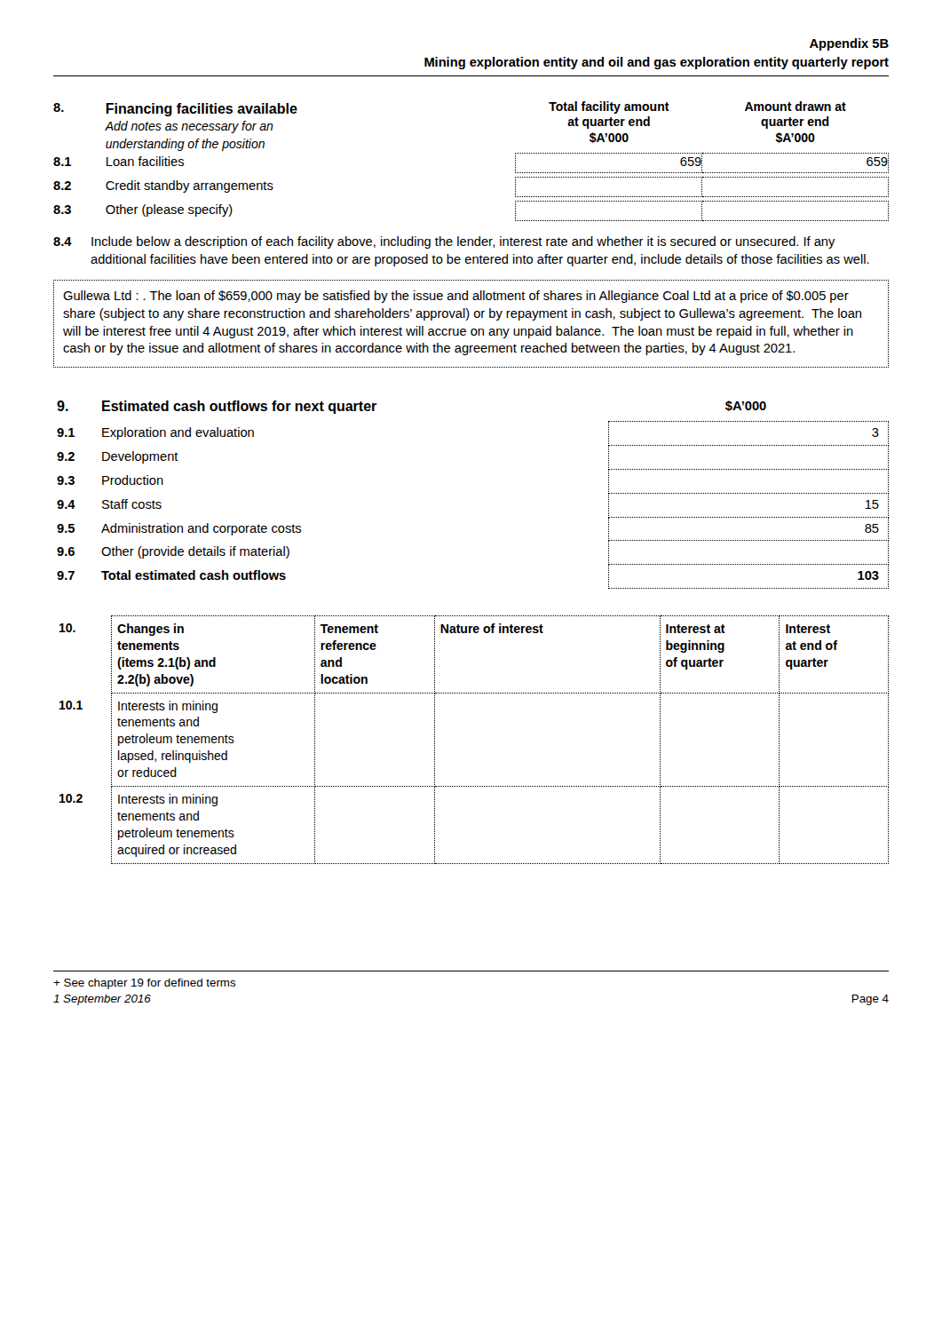Appendix 5B
Mining exploration entity and oil and gas exploration entity quarterly report
| 8. | Financing facilities available Add notes as necessary for an understanding of the position | Total facility amount at quarter end $A’000 | Amount drawn at quarter end $A’000 |
| 8.1 | Loan facilities | 659 | 659 |
| 8.2 | Credit standby arrangements | | |
| 8.3 | Other (please specify) | | |
8.4
Include below a description of each facility above, including the lender, interest rate and whether it is secured or unsecured. If any additional facilities have been entered into or are proposed to be entered into after quarter end, include details of those facilities as well.
Gullewa Ltd : . The loan of $659,000 may be satisfied by the issue and allotment of shares in Allegiance Coal Ltd at a price of $0.005 per share (subject to any share reconstruction and shareholders’ approval) or by repayment in cash, subject to Gullewa’s agreement. The loan will be interest free until 4 August 2019, after which interest will accrue on any unpaid balance. The loan must be repaid in full, whether in cash or by the issue and allotment of shares in accordance with the agreement reached between the parties, by 4 August 2021.
| 9. | Estimated cash outflows for next quarter | $A’000 |
| 9.1 | Exploration and evaluation | 3 |
| 9.2 | Development | |
| 9.3 | Production | |
| 9.4 | Staff costs | 15 |
| 9.5 | Administration and corporate costs | 85 |
| 9.6 | Other (provide details if material) | |
| 9.7 | Total estimated cash outflows | 103 |
| 10. | Changes in tenements (items 2.1(b) and 2.2(b) above) | Tenement reference and location | Nature of interest | Interest at beginning of quarter | Interest at end of quarter |
| 10.1 | Interests in mining tenements and petroleum tenements lapsed, relinquished or reduced | | | | |
| 10.2 | Interests in mining tenements and petroleum tenements acquired or increased | | | | |
+ See chapter 19 for defined terms
1 September 2016
Page 4